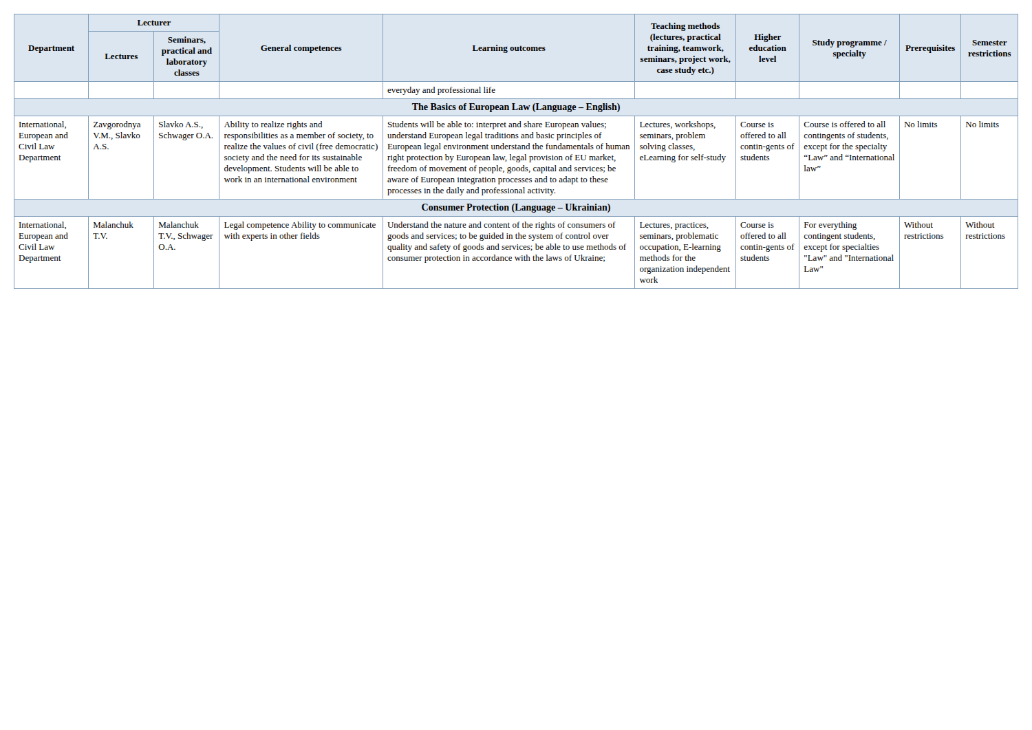| Department | Lecturer | General competences | Learning outcomes | Teaching methods (lectures, practical training, teamwork, seminars, project work, case study etc.) | Higher education level | Study programme / specialty | Prerequisites | Semester restrictions |
| --- | --- | --- | --- | --- | --- | --- | --- | --- |
| Lectures | Seminars, practical and laboratory classes |
| | | | | everyday and professional life | | | | | |
| The Basics of European Law (Language – English) |
| International, European and Civil Law Department | Zavgorodnya V.M., Slavko A.S. | Slavko A.S., Schwager O.A. | Ability to realize rights and responsibilities as a member of society, to realize the values of civil (free democratic) society and the need for its sustainable development. Students will be able to work in an international environment | Students will be able to: interpret and share European values; understand European legal traditions and basic principles of European legal environment understand the fundamentals of human right protection by European law, legal provision of EU market, freedom of movement of people, goods, capital and services; be aware of European integration processes and to adapt to these processes in the daily and professional activity. | Lectures, workshops, seminars, problem solving classes, eLearning for self-study | Course is offered to all contin-gents of students | Course is offered to all contingents of students, except for the specialty “Law” and “International law” | No limits | No limits |
| Consumer Protection (Language – Ukrainian) |
| International, European and Civil Law Department | Malanchuk T.V. | Malanchuk T.V., Schwager O.A. | Legal competence Ability to communicate with experts in other fields | Understand the nature and content of the rights of consumers of goods and services; to be guided in the system of control over quality and safety of goods and services; be able to use methods of consumer protection in accordance with the laws of Ukraine; | Lectures, practices, seminars, problematic occupation, E-learning methods for the organization independent work | Course is offered to all contin-gents of students | For everything contingent students, except for specialties "Law" and "International Law" | Without restrictions | Without restrictions |